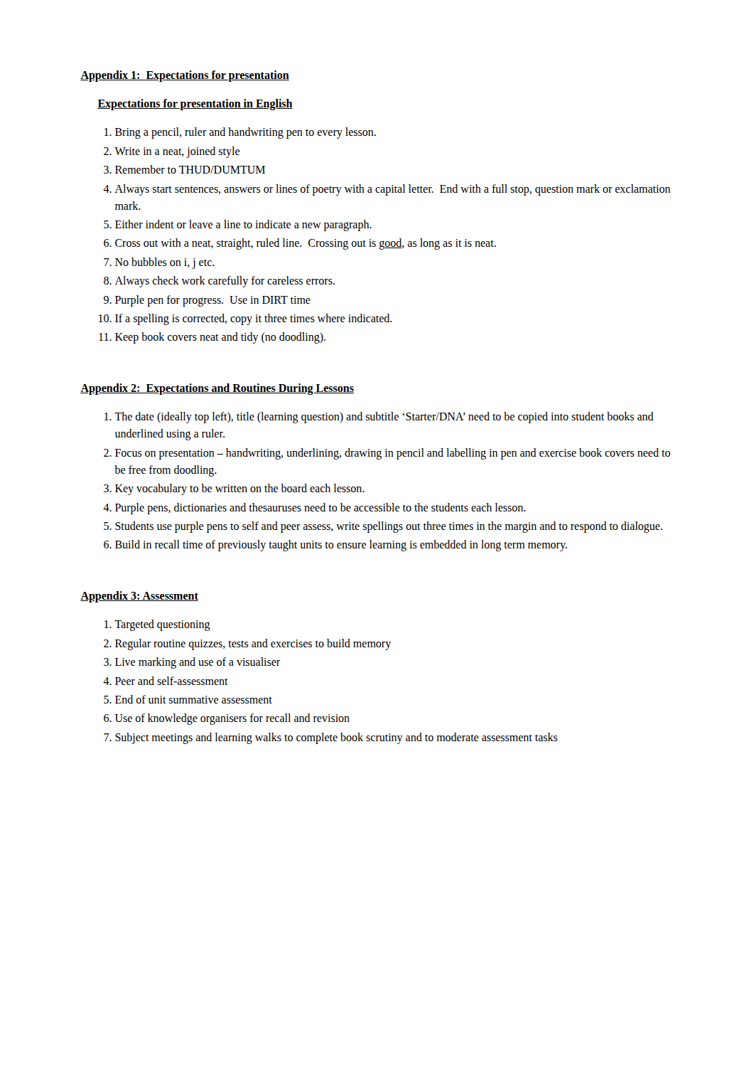Appendix 1: Expectations for presentation
Expectations for presentation in English
Bring a pencil, ruler and handwriting pen to every lesson.
Write in a neat, joined style
Remember to THUD/DUMTUM
Always start sentences, answers or lines of poetry with a capital letter. End with a full stop, question mark or exclamation mark.
Either indent or leave a line to indicate a new paragraph.
Cross out with a neat, straight, ruled line. Crossing out is good, as long as it is neat.
No bubbles on i, j etc.
Always check work carefully for careless errors.
Purple pen for progress. Use in DIRT time
If a spelling is corrected, copy it three times where indicated.
Keep book covers neat and tidy (no doodling).
Appendix 2: Expectations and Routines During Lessons
The date (ideally top left), title (learning question) and subtitle ‘Starter/DNA’ need to be copied into student books and underlined using a ruler.
Focus on presentation – handwriting, underlining, drawing in pencil and labelling in pen and exercise book covers need to be free from doodling.
Key vocabulary to be written on the board each lesson.
Purple pens, dictionaries and thesauruses need to be accessible to the students each lesson.
Students use purple pens to self and peer assess, write spellings out three times in the margin and to respond to dialogue.
Build in recall time of previously taught units to ensure learning is embedded in long term memory.
Appendix 3: Assessment
Targeted questioning
Regular routine quizzes, tests and exercises to build memory
Live marking and use of a visualiser
Peer and self-assessment
End of unit summative assessment
Use of knowledge organisers for recall and revision
Subject meetings and learning walks to complete book scrutiny and to moderate assessment tasks